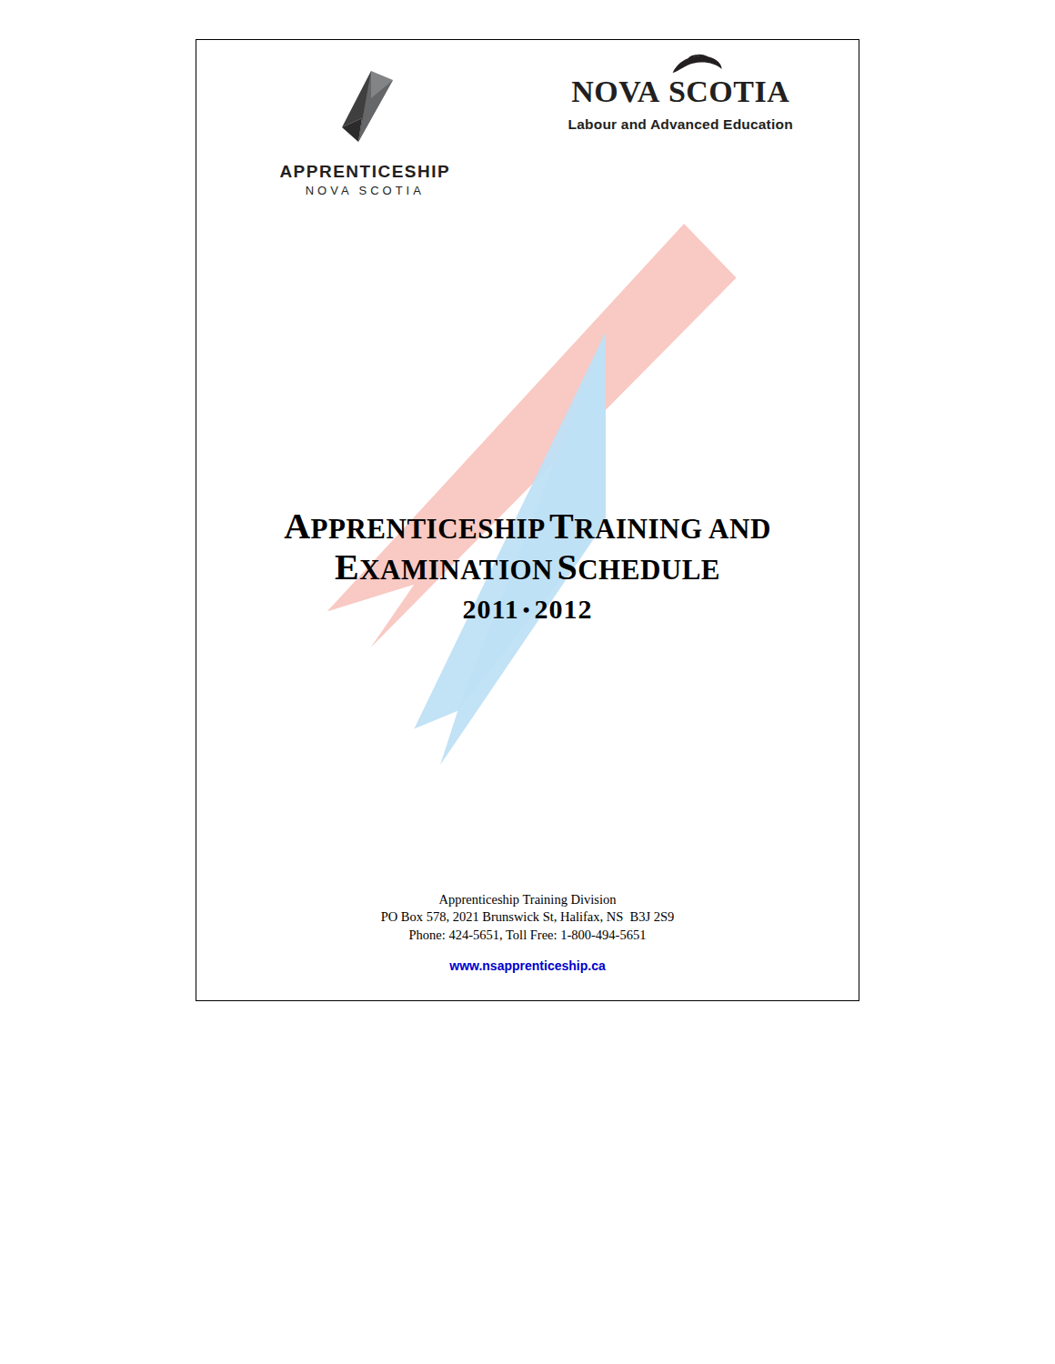APPRENTICESHIP
NOVA SCOTIA
NOVA SCOTIA
Labour and Advanced Education
APPRENTICESHIP TRAINING AND
EXAMINATION SCHEDULE
2011•2012
Apprenticeship Training Division
PO Box 578, 2021 Brunswick St, Halifax, NS B3J 2S9
Phone: 424-5651, Toll Free: 1-800-494-5651
www.nsapprenticeship.ca